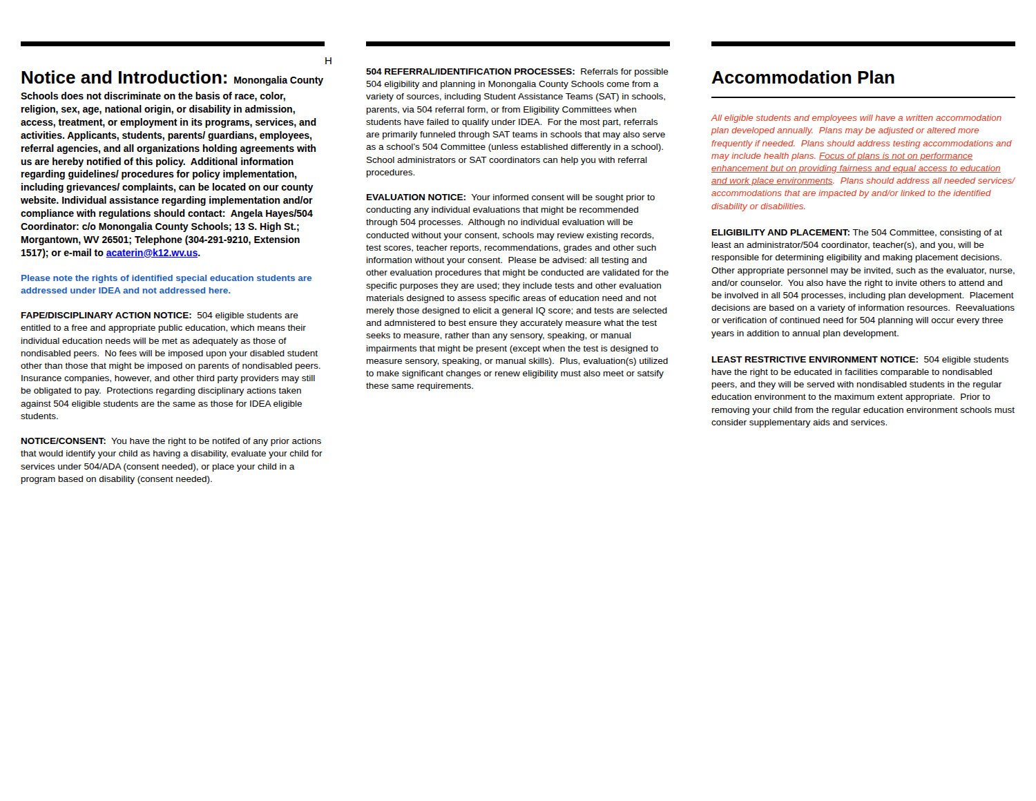H
Notice and Introduction: Monongalia County Schools does not discriminate on the basis of race, color, religion, sex, age, national origin, or disability in admission, access, treatment, or employment in its programs, services, and activities. Applicants, students, parents/ guardians, employees, referral agencies, and all organizations holding agreements with us are hereby notified of this policy. Additional information regarding guidelines/ procedures for policy implementation, including grievances/ complaints, can be located on our county website. Individual assistance regarding implementation and/or compliance with regulations should contact: Angela Hayes/504 Coordinator: c/o Monongalia County Schools; 13 S. High St.; Morgantown, WV 26501; Telephone (304-291-9210, Extension 1517); or e-mail to acaterin@k12.wv.us.
Please note the rights of identified special education students are addressed under IDEA and not addressed here.
FAPE/DISCIPLINARY ACTION NOTICE: 504 eligible students are entitled to a free and appropriate public education, which means their individual education needs will be met as adequately as those of nondisabled peers. No fees will be imposed upon your disabled student other than those that might be imposed on parents of nondisabled peers. Insurance companies, however, and other third party providers may still be obligated to pay. Protections regarding disciplinary actions taken against 504 eligible students are the same as those for IDEA eligible students.
NOTICE/CONSENT: You have the right to be notifed of any prior actions that would identify your child as having a disability, evaluate your child for services under 504/ADA (consent needed), or place your child in a program based on disability (consent needed).
504 REFERRAL/IDENTIFICATION PROCESSES: Referrals for possible 504 eligibility and planning in Monongalia County Schools come from a variety of sources, including Student Assistance Teams (SAT) in schools, parents, via 504 referral form, or from Eligibility Committees when students have failed to qualify under IDEA. For the most part, referrals are primarily funneled through SAT teams in schools that may also serve as a school’s 504 Committee (unless established differently in a school). School administrators or SAT coordinators can help you with referral procedures.
EVALUATION NOTICE: Your informed consent will be sought prior to conducting any individual evaluations that might be recommended through 504 processes. Although no individual evaluation will be conducted without your consent, schools may review existing records, test scores, teacher reports, recommendations, grades and other such information without your consent. Please be advised: all testing and other evaluation procedures that might be conducted are validated for the specific purposes they are used; they include tests and other evaluation materials designed to assess specific areas of education need and not merely those designed to elicit a general IQ score; and tests are selected and admnistered to best ensure they accurately measure what the test seeks to measure, rather than any sensory, speaking, or manual impairments that might be present (except when the test is designed to measure sensory, speaking, or manual skills). Plus, evaluation(s) utilized to make significant changes or renew eligibility must also meet or satsify these same requirements.
Accommodation Plan
All eligible students and employees will have a written accommodation plan developed annually. Plans may be adjusted or altered more frequently if needed. Plans should address testing accommodations and may include health plans. Focus of plans is not on performance enhancement but on providing fairness and equal access to education and work place environments. Plans should address all needed services/ accommodations that are impacted by and/or linked to the identified disability or disabilities.
ELIGIBILITY AND PLACEMENT: The 504 Committee, consisting of at least an administrator/504 coordinator, teacher(s), and you, will be responsible for determining eligibility and making placement decisions. Other appropriate personnel may be invited, such as the evaluator, nurse, and/or counselor. You also have the right to invite others to attend and be involved in all 504 processes, including plan development. Placement decisions are based on a variety of information resources. Reevaluations or verification of continued need for 504 planning will occur every three years in addition to annual plan development.
LEAST RESTRICTIVE ENVIRONMENT NOTICE: 504 eligible students have the right to be educated in facilities comparable to nondisabled peers, and they will be served with nondisabled students in the regular education environment to the maximum extent appropriate. Prior to removing your child from the regular education environment schools must consider supplementary aids and services.